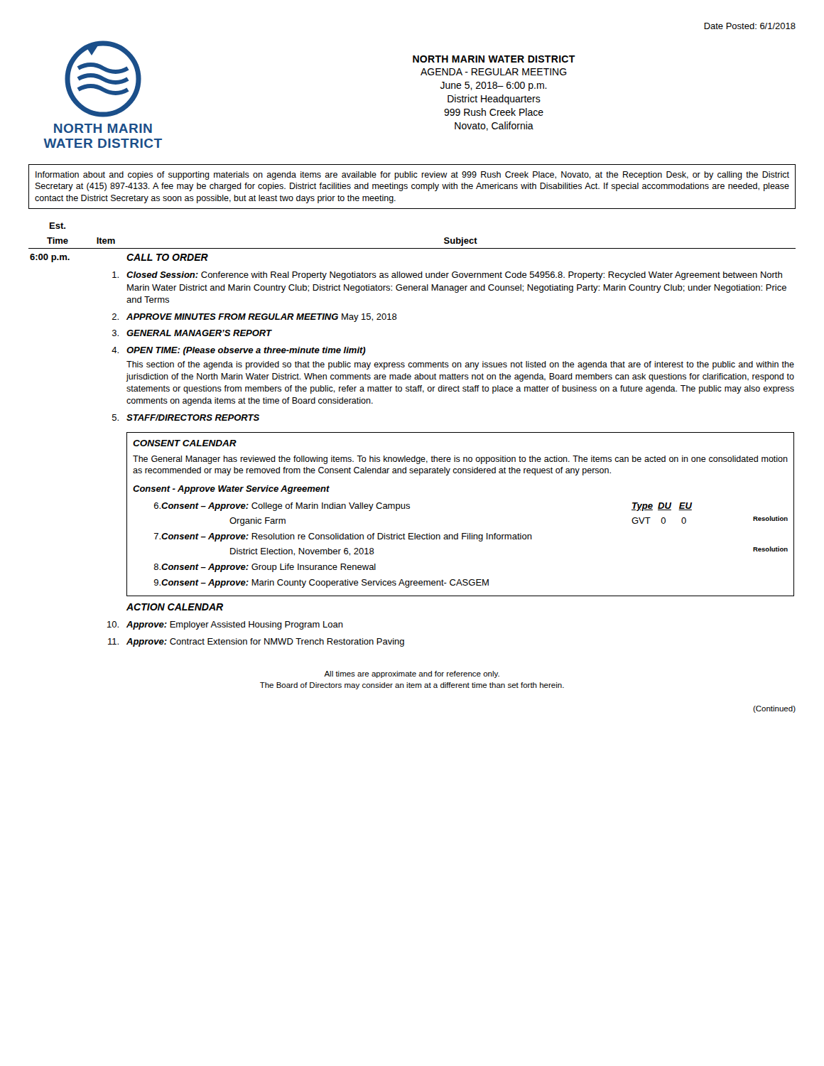Date Posted: 6/1/2018
NORTH MARIN
WATER DISTRICT
NORTH MARIN WATER DISTRICT
AGENDA - REGULAR MEETING
June 5, 2018– 6:00 p.m.
District Headquarters
999 Rush Creek Place
Novato, California
Information about and copies of supporting materials on agenda items are available for public review at 999 Rush Creek Place, Novato, at the Reception Desk, or by calling the District Secretary at (415) 897-4133. A fee may be charged for copies. District facilities and meetings comply with the Americans with Disabilities Act. If special accommodations are needed, please contact the District Secretary as soon as possible, but at least two days prior to the meeting.
| Est. | | |
| --- | --- | --- |
| Time | Item | Subject |
| 6:00 p.m. | | CALL TO ORDER |
| | 1. | Closed Session: Conference with Real Property Negotiators as allowed under Government Code 54956.8. Property: Recycled Water Agreement between North Marin Water District and Marin Country Club; District Negotiators: General Manager and Counsel; Negotiating Party: Marin Country Club; under Negotiation: Price and Terms |
| | 2. | APPROVE MINUTES FROM REGULAR MEETING May 15, 2018 |
| | 3. | GENERAL MANAGER’S REPORT |
| | 4. | OPEN TIME: (Please observe a three-minute time limit) This section of the agenda is provided so that the public may express comments on any issues not listed on the agenda that are of interest to the public and within the jurisdiction of the North Marin Water District. When comments are made about matters not on the agenda, Board members can ask questions for clarification, respond to statements or questions from members of the public, refer a matter to staff, or direct staff to place a matter of business on a future agenda. The public may also express comments on agenda items at the time of Board consideration. |
| | 5. | STAFF/DIRECTORS REPORTS |
| | | CONSENT CALENDAR The General Manager has reviewed the following items. To his knowledge, there is no opposition to the action. The items can be acted on in one consolidated motion as recommended or may be removed from the Consent Calendar and separately considered at the request of any person. Consent - Approve Water Service Agreement / 6. / Consent – Approve: College of Marin Indian Valley Campus / Type DU EU / / / / Organic Farm / GVT 0 0 / Resolution / / 7. / Consent – Approve: Resolution re Consolidation of District Election and Filing Information / / / / District Election, November 6, 2018 / Resolution / / 8. / Consent – Approve: Group Life Insurance Renewal / / 9. / Consent – Approve: Marin County Cooperative Services Agreement- CASGEM / |
| | | ACTION CALENDAR |
| | 10. | Approve: Employer Assisted Housing Program Loan |
| | 11. | Approve: Contract Extension for NMWD Trench Restoration Paving |
All times are approximate and for reference only.
The Board of Directors may consider an item at a different time than set forth herein.
(Continued)